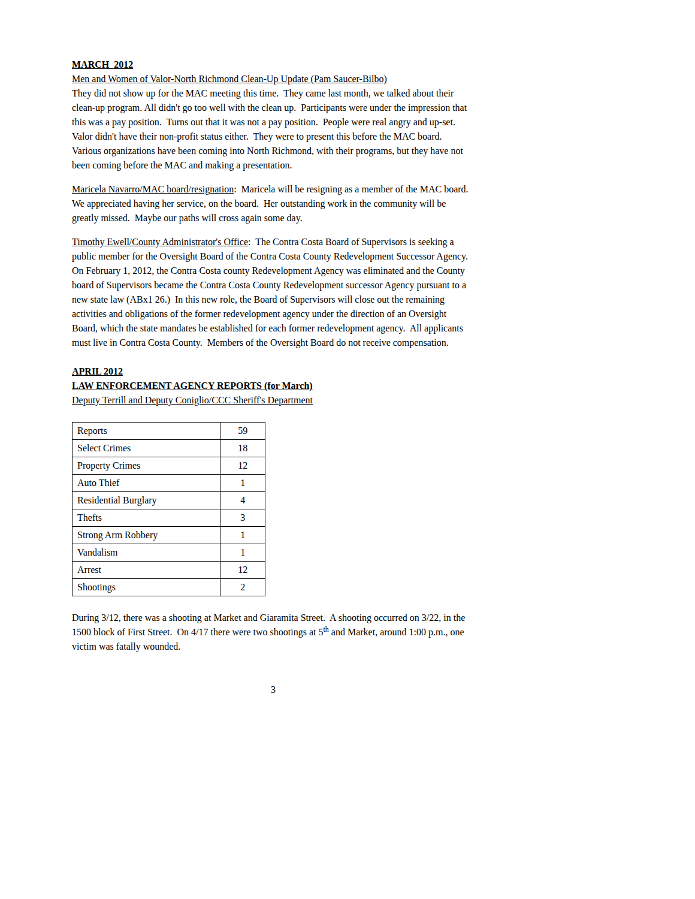MARCH 2012
Men and Women of Valor-North Richmond Clean-Up Update (Pam Saucer-Bilbo)
They did not show up for the MAC meeting this time. They came last month, we talked about their clean-up program. All didn't go too well with the clean up. Participants were under the impression that this was a pay position. Turns out that it was not a pay position. People were real angry and up-set. Valor didn't have their non-profit status either. They were to present this before the MAC board. Various organizations have been coming into North Richmond, with their programs, but they have not been coming before the MAC and making a presentation.
Maricela Navarro/MAC board/resignation: Maricela will be resigning as a member of the MAC board. We appreciated having her service, on the board. Her outstanding work in the community will be greatly missed. Maybe our paths will cross again some day.
Timothy Ewell/County Administrator's Office: The Contra Costa Board of Supervisors is seeking a public member for the Oversight Board of the Contra Costa County Redevelopment Successor Agency. On February 1, 2012, the Contra Costa county Redevelopment Agency was eliminated and the County board of Supervisors became the Contra Costa County Redevelopment successor Agency pursuant to a new state law (ABx1 26.) In this new role, the Board of Supervisors will close out the remaining activities and obligations of the former redevelopment agency under the direction of an Oversight Board, which the state mandates be established for each former redevelopment agency. All applicants must live in Contra Costa County. Members of the Oversight Board do not receive compensation.
APRIL 2012
LAW ENFORCEMENT AGENCY REPORTS (for March)
Deputy Terrill and Deputy Coniglio/CCC Sheriff's Department
| Reports | 59 |
| Select Crimes | 18 |
| Property Crimes | 12 |
| Auto Thief | 1 |
| Residential Burglary | 4 |
| Thefts | 3 |
| Strong Arm Robbery | 1 |
| Vandalism | 1 |
| Arrest | 12 |
| Shootings | 2 |
During 3/12, there was a shooting at Market and Giaramita Street. A shooting occurred on 3/22, in the 1500 block of First Street. On 4/17 there were two shootings at 5th and Market, around 1:00 p.m., one victim was fatally wounded.
3